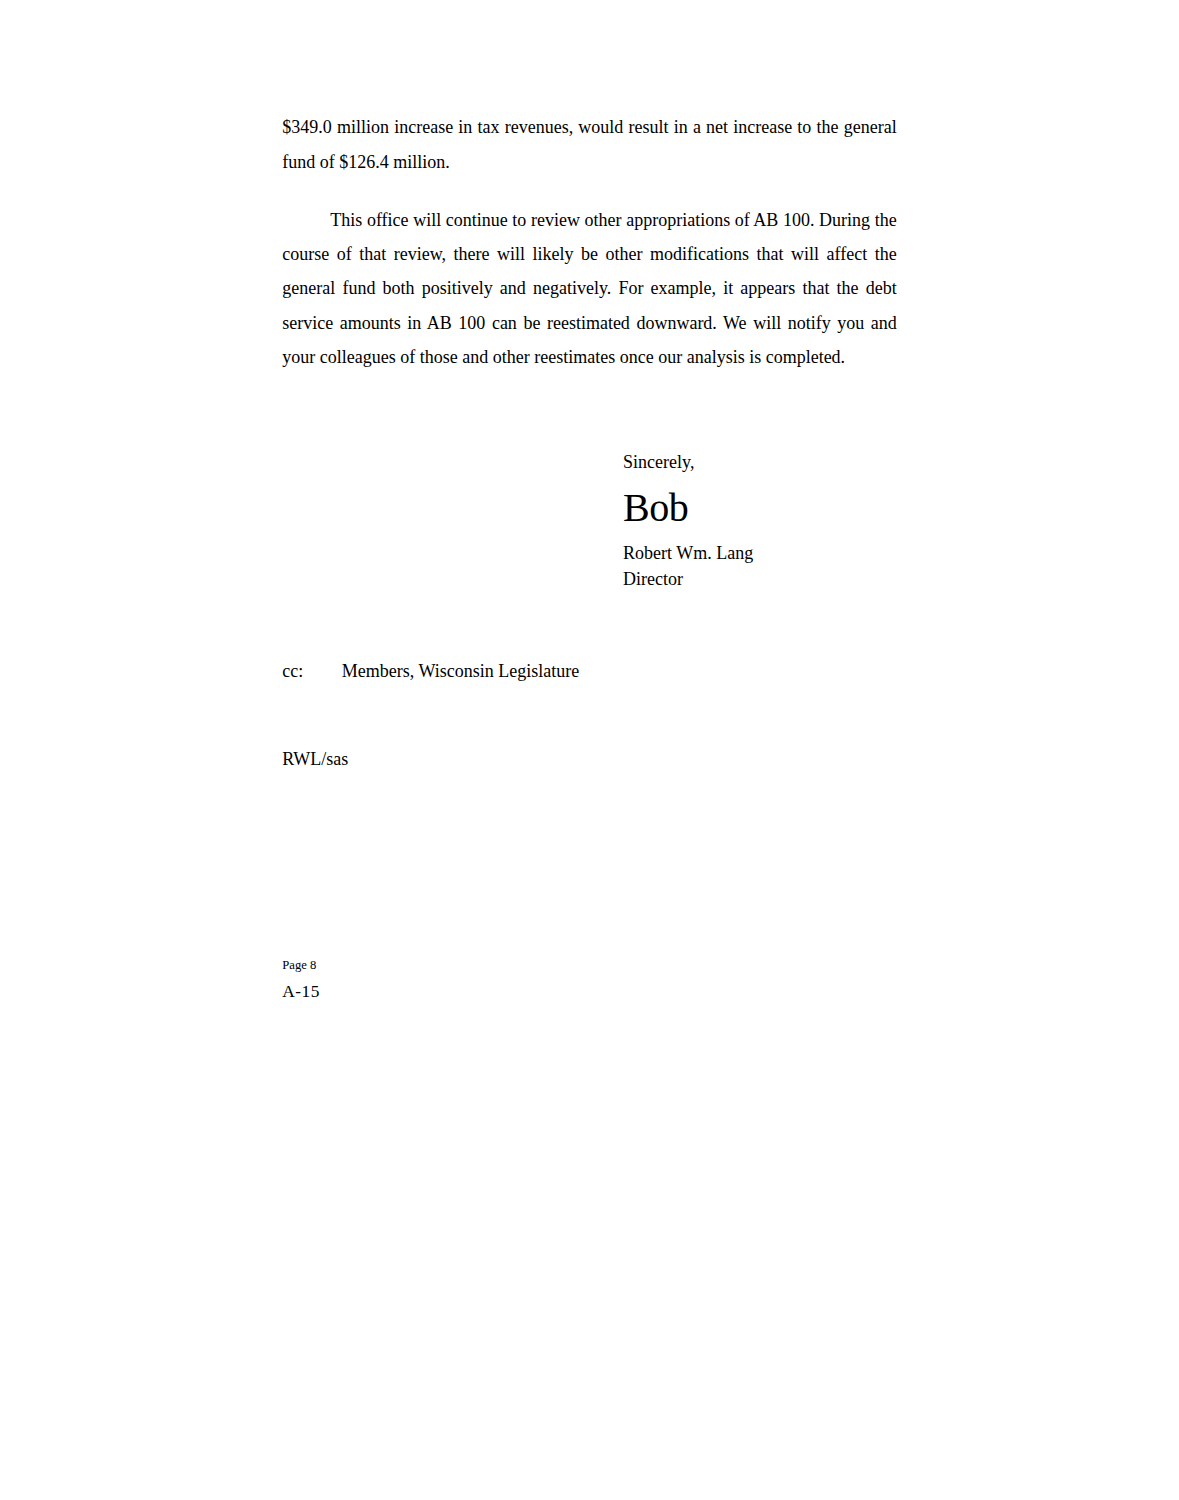$349.0 million increase in tax revenues, would result in a net increase to the general fund of $126.4 million.
This office will continue to review other appropriations of AB 100. During the course of that review, there will likely be other modifications that will affect the general fund both positively and negatively. For example, it appears that the debt service amounts in AB 100 can be reestimated downward. We will notify you and your colleagues of those and other reestimates once our analysis is completed.
Sincerely,
Bob
Robert Wm. Lang
Director
cc: Members, Wisconsin Legislature
RWL/sas
Page 8
A-15